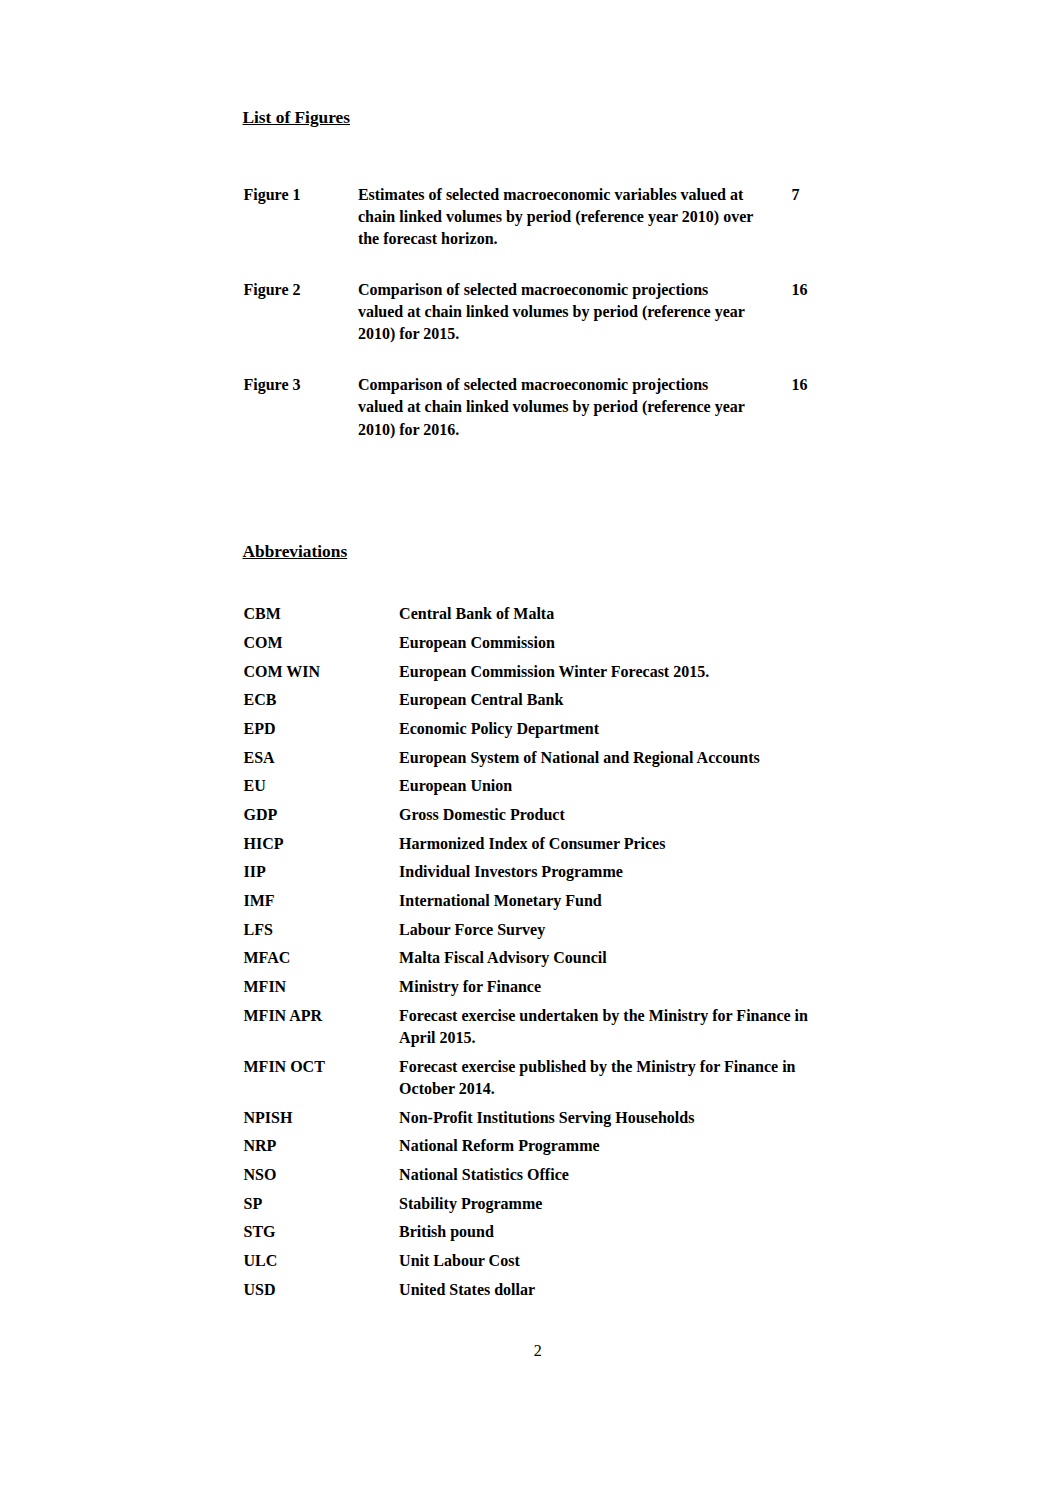List of Figures
| Figure 1 | Estimates of selected macroeconomic variables valued at chain linked volumes by period (reference year 2010) over the forecast horizon. | 7 |
| Figure 2 | Comparison of selected macroeconomic projections valued at chain linked volumes by period (reference year 2010) for 2015. | 16 |
| Figure 3 | Comparison of selected macroeconomic projections valued at chain linked volumes by period (reference year 2010) for 2016. | 16 |
Abbreviations
| CBM | Central Bank of Malta |
| COM | European Commission |
| COM WIN | European Commission Winter Forecast 2015. |
| ECB | European Central Bank |
| EPD | Economic Policy Department |
| ESA | European System of National and Regional Accounts |
| EU | European Union |
| GDP | Gross Domestic Product |
| HICP | Harmonized Index of Consumer Prices |
| IIP | Individual Investors Programme |
| IMF | International Monetary Fund |
| LFS | Labour Force Survey |
| MFAC | Malta Fiscal Advisory Council |
| MFIN | Ministry for Finance |
| MFIN APR | Forecast exercise undertaken by the Ministry for Finance in April 2015. |
| MFIN OCT | Forecast exercise published by the Ministry for Finance in October 2014. |
| NPISH | Non-Profit Institutions Serving Households |
| NRP | National Reform Programme |
| NSO | National Statistics Office |
| SP | Stability Programme |
| STG | British pound |
| ULC | Unit Labour Cost |
| USD | United States dollar |
2